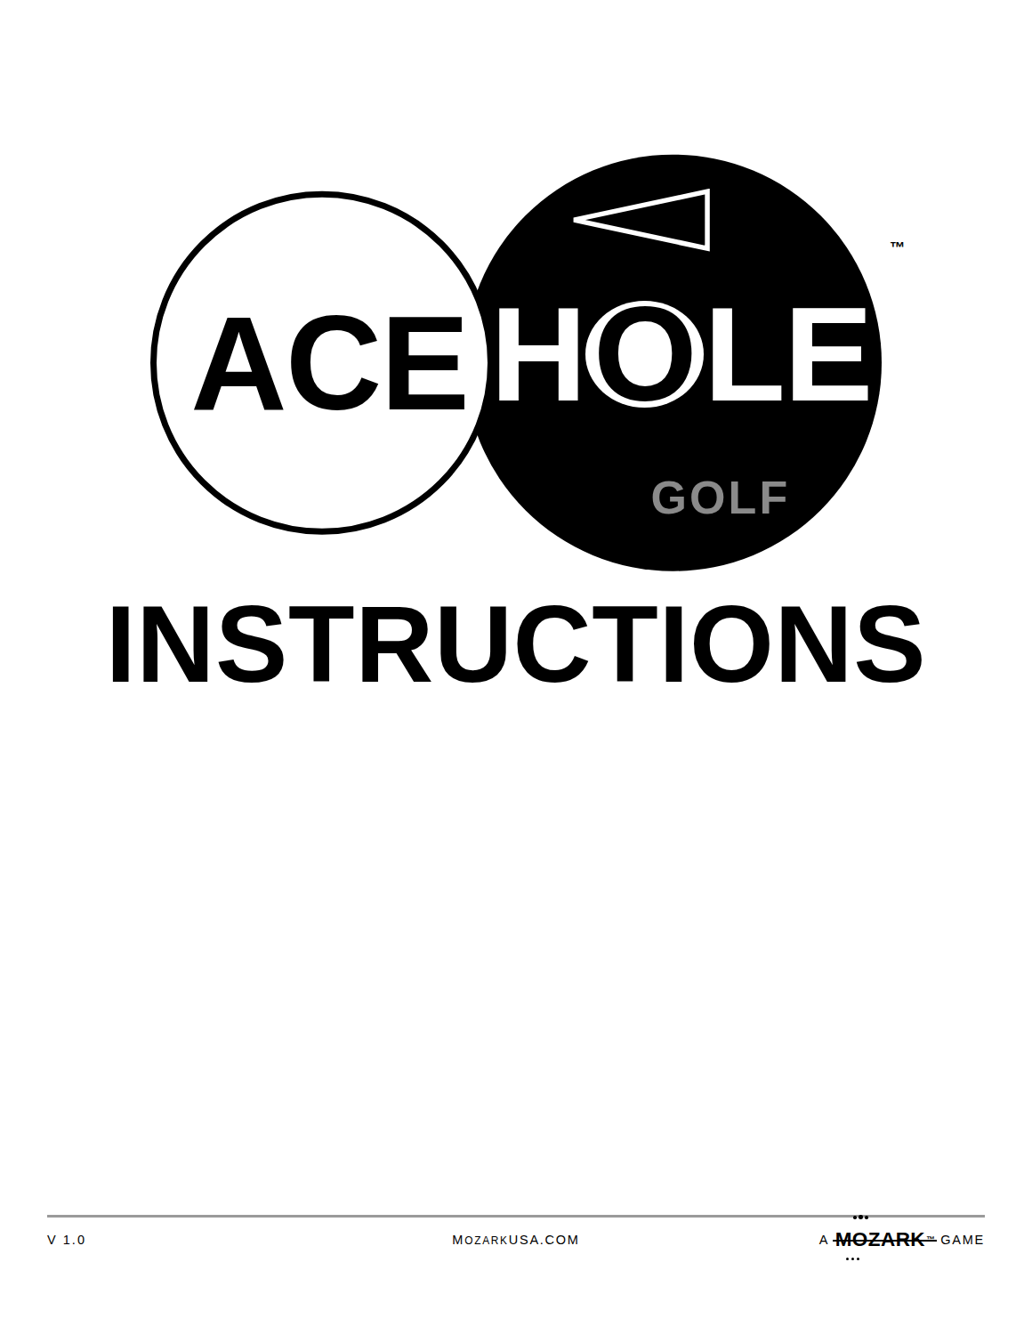ACE HOLE GOLF ™
Instructions
V 1.0
MOZARKUSA.COM
A MOZARK ™ GAME